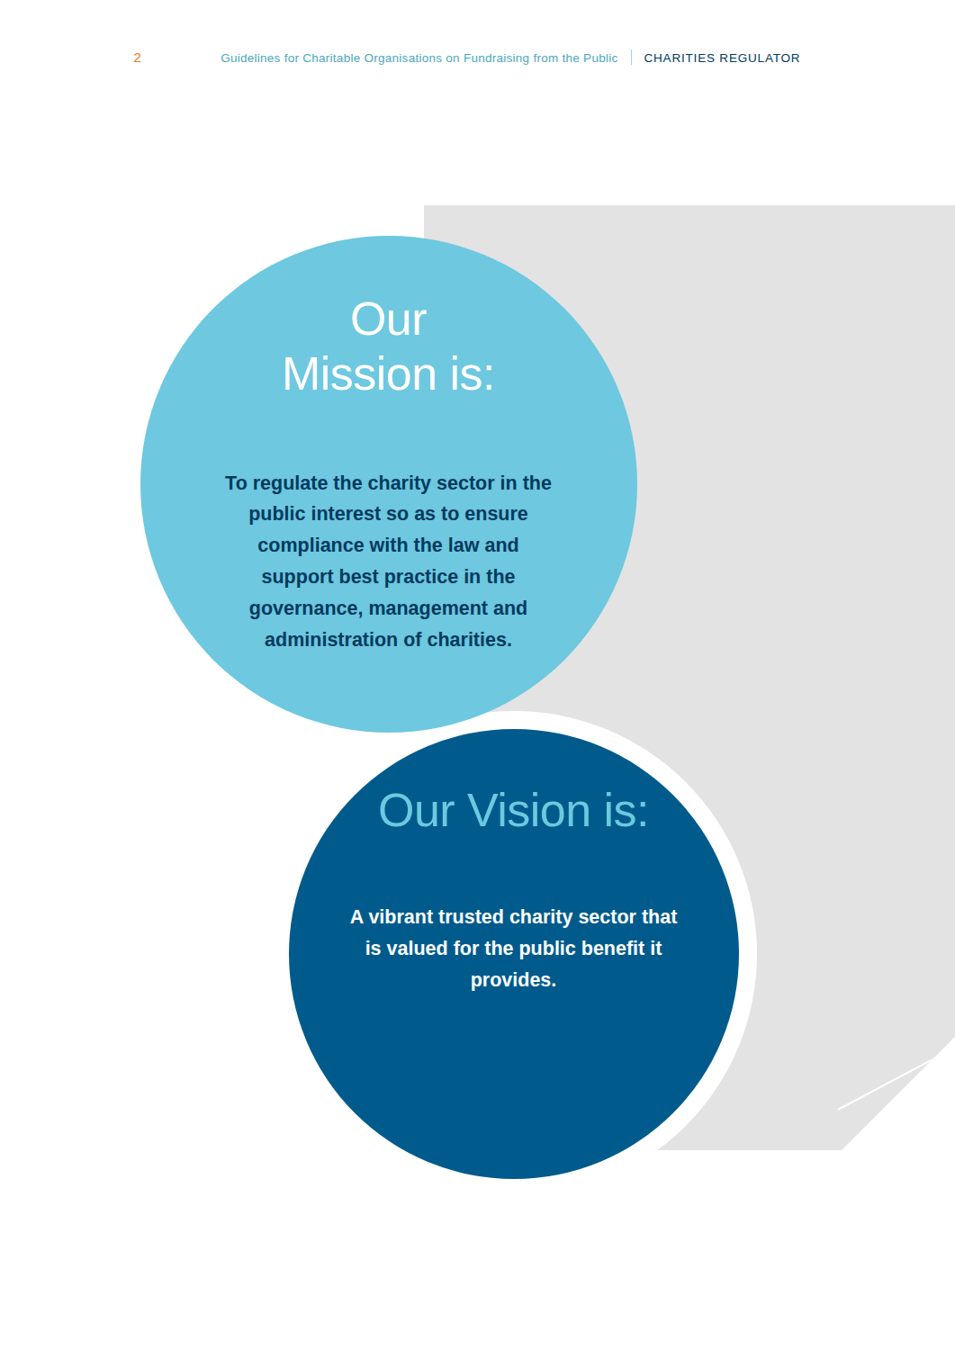2 Guidelines for Charitable Organisations on Fundraising from the Public CHARITIES REGULATOR
Our
Mission is:
To regulate the charity sector in the public interest so as to ensure compliance with the law and support best practice in the governance, management and administration of charities.
Our Vision is:
A vibrant trusted charity sector that is valued for the public benefit it provides.